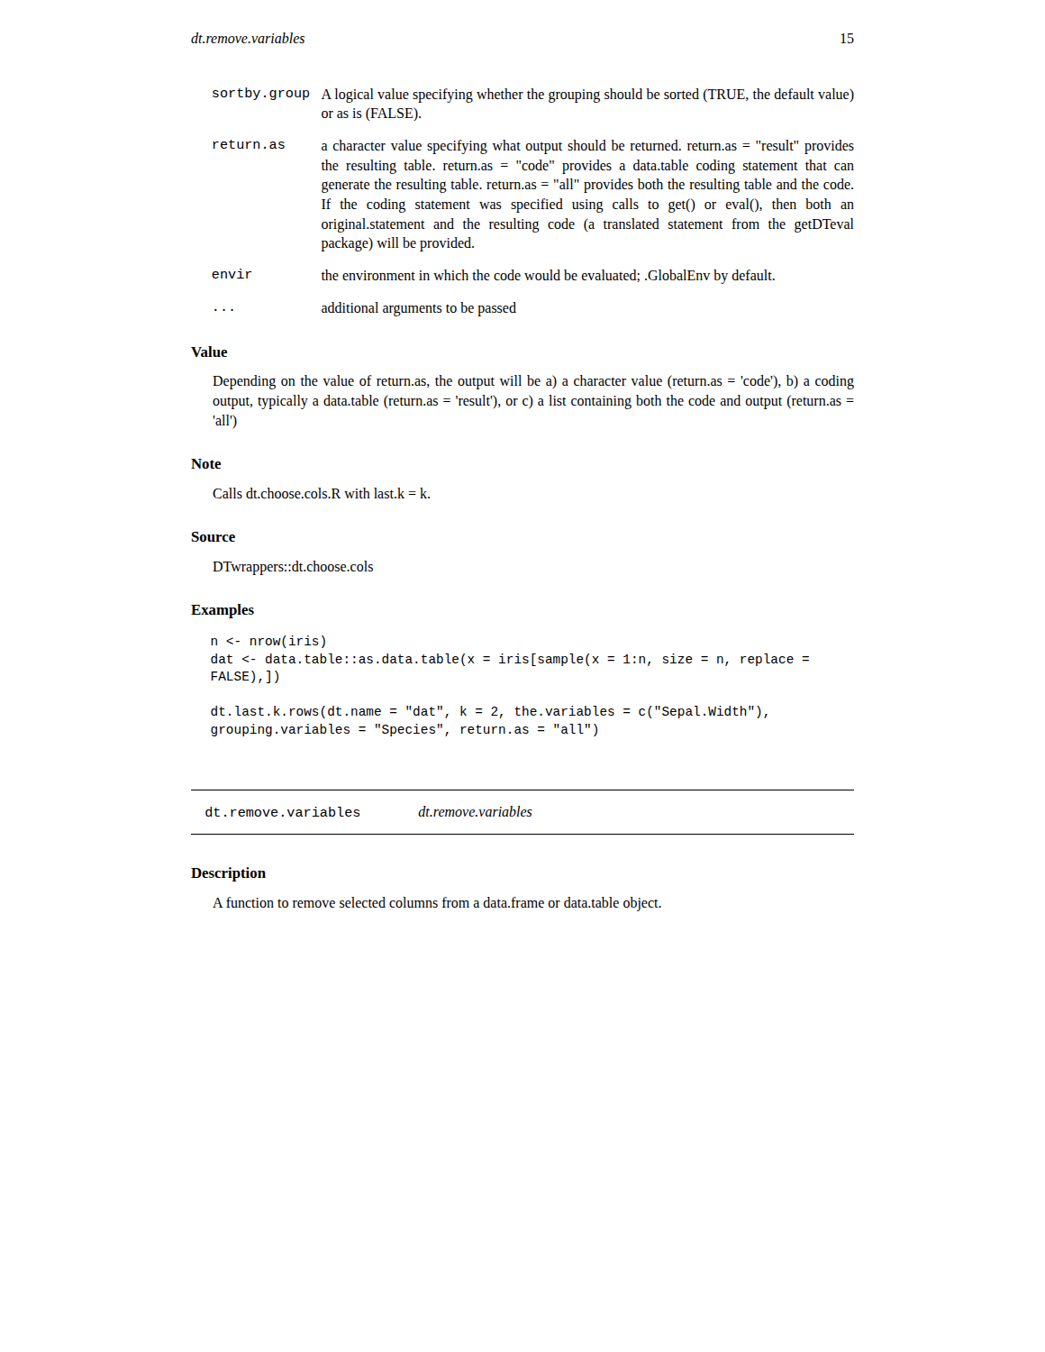dt.remove.variables 15
sortby.group
A logical value specifying whether the grouping should be sorted (TRUE, the default value) or as is (FALSE).
return.as
a character value specifying what output should be returned. return.as = "result" provides the resulting table. return.as = "code" provides a data.table coding statement that can generate the resulting table. return.as = "all" provides both the resulting table and the code. If the coding statement was specified using calls to get() or eval(), then both an original.statement and the resulting code (a translated statement from the getDTeval package) will be provided.
envir
the environment in which the code would be evaluated; .GlobalEnv by default.
...
additional arguments to be passed
Value
Depending on the value of return.as, the output will be a) a character value (return.as = 'code'), b) a coding output, typically a data.table (return.as = 'result'), or c) a list containing both the code and output (return.as = 'all')
Note
Calls dt.choose.cols.R with last.k = k.
Source
DTwrappers::dt.choose.cols
Examples
n <- nrow(iris)
dat <- data.table::as.data.table(x = iris[sample(x = 1:n, size = n, replace = FALSE),])

dt.last.k.rows(dt.name = "dat", k = 2, the.variables = c("Sepal.Width"),
grouping.variables = "Species", return.as = "all")
dt.remove.variables dt.remove.variables
Description
A function to remove selected columns from a data.frame or data.table object.